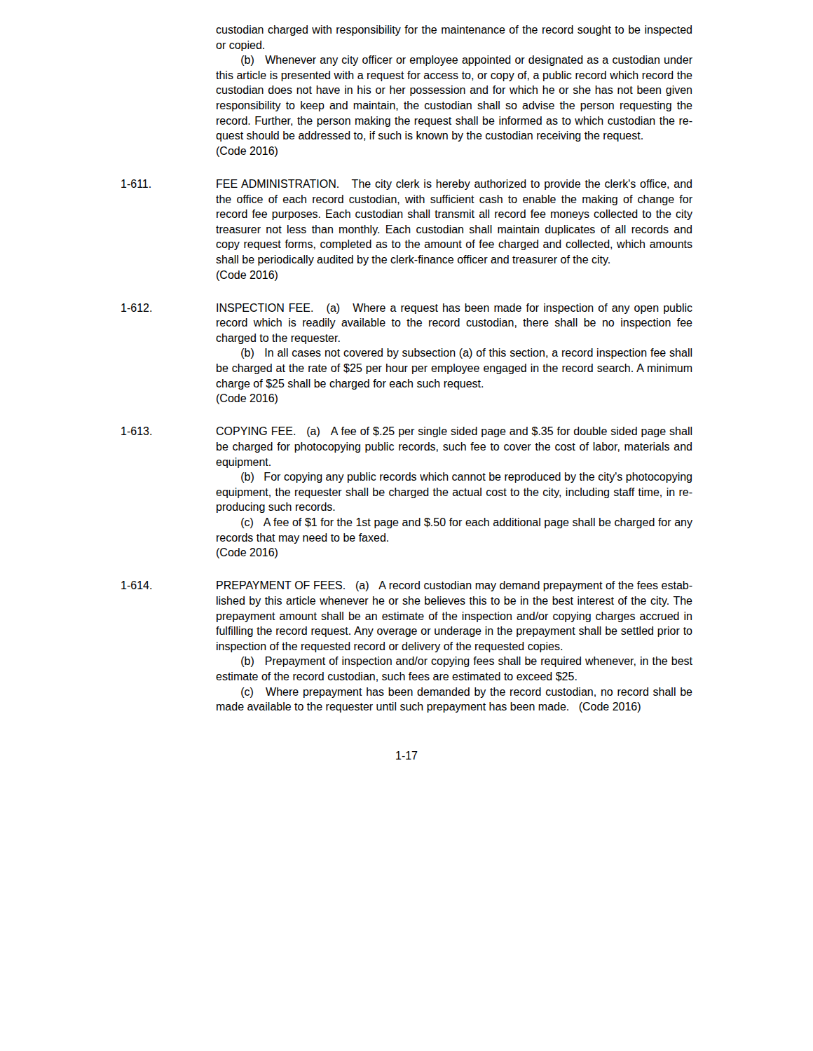custodian charged with responsibility for the maintenance of the record sought to be inspected or copied.
(b) Whenever any city officer or employee appointed or designated as a custodian under this article is presented with a request for access to, or copy of, a public record which record the custodian does not have in his or her possession and for which he or she has not been given responsibility to keep and maintain, the custodian shall so advise the person requesting the record. Further, the person making the request shall be informed as to which custodian the request should be addressed to, if such is known by the custodian receiving the request.
(Code 2016)
1-611.
FEE ADMINISTRATION. The city clerk is hereby authorized to provide the clerk's office, and the office of each record custodian, with sufficient cash to enable the making of change for record fee purposes. Each custodian shall transmit all record fee moneys collected to the city treasurer not less than monthly. Each custodian shall maintain duplicates of all records and copy request forms, completed as to the amount of fee charged and collected, which amounts shall be periodically audited by the clerk-finance officer and treasurer of the city.
(Code 2016)
1-612.
INSPECTION FEE. (a) Where a request has been made for inspection of any open public record which is readily available to the record custodian, there shall be no inspection fee charged to the requester.
(b) In all cases not covered by subsection (a) of this section, a record inspection fee shall be charged at the rate of $25 per hour per employee engaged in the record search. A minimum charge of $25 shall be charged for each such request.
(Code 2016)
1-613.
COPYING FEE. (a) A fee of $.25 per single sided page and $.35 for double sided page shall be charged for photocopying public records, such fee to cover the cost of labor, materials and equipment.
(b) For copying any public records which cannot be reproduced by the city's photocopying equipment, the requester shall be charged the actual cost to the city, including staff time, in reproducing such records.
(c) A fee of $1 for the 1st page and $.50 for each additional page shall be charged for any records that may need to be faxed.
(Code 2016)
1-614.
PREPAYMENT OF FEES. (a) A record custodian may demand prepayment of the fees established by this article whenever he or she believes this to be in the best interest of the city. The prepayment amount shall be an estimate of the inspection and/or copying charges accrued in fulfilling the record request. Any overage or underage in the prepayment shall be settled prior to inspection of the requested record or delivery of the requested copies.
(b) Prepayment of inspection and/or copying fees shall be required whenever, in the best estimate of the record custodian, such fees are estimated to exceed $25.
(c) Where prepayment has been demanded by the record custodian, no record shall be made available to the requester until such prepayment has been made. (Code 2016)
1-17